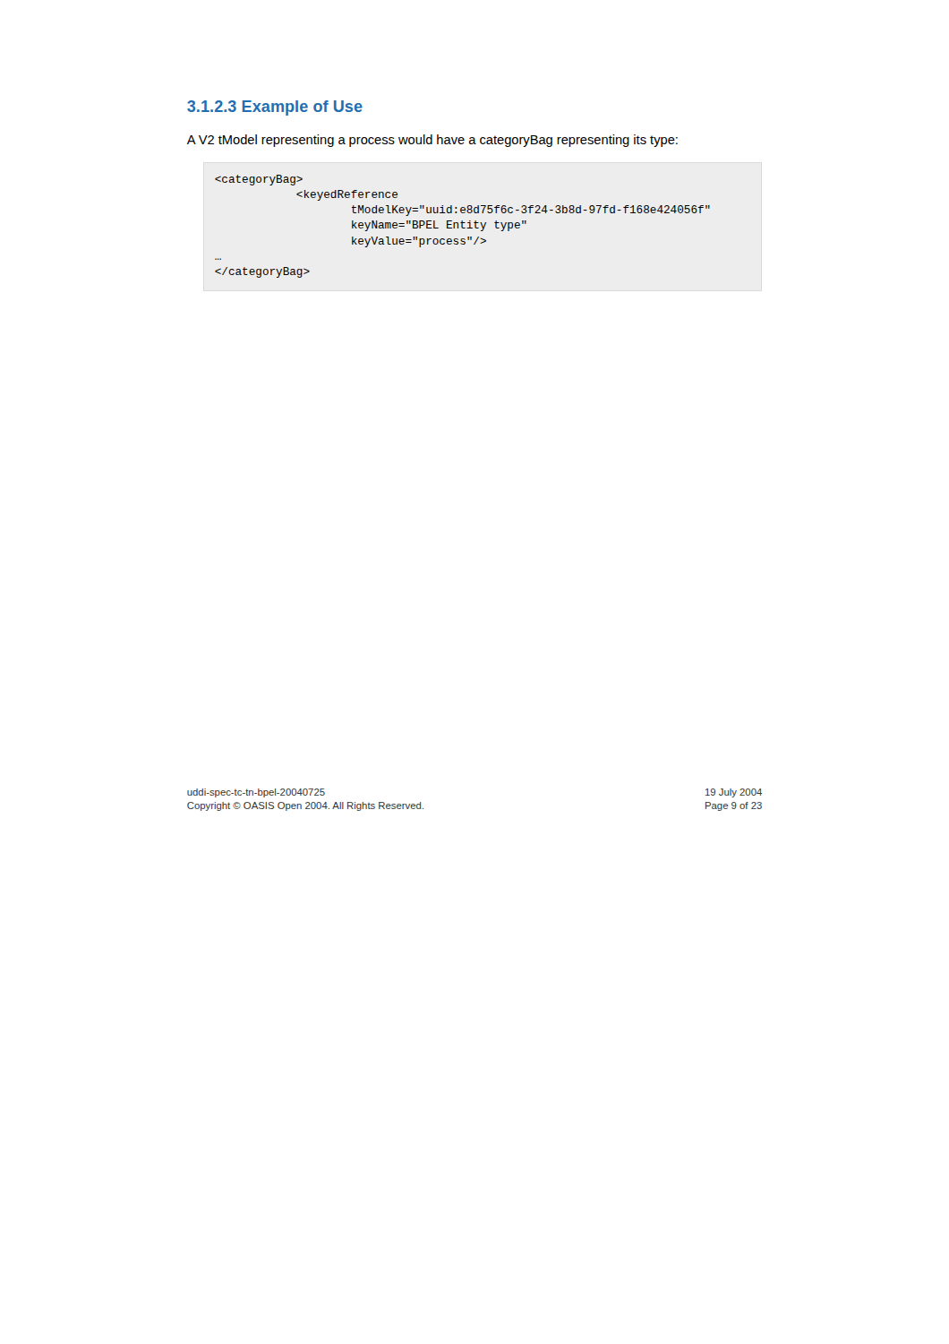3.1.2.3 Example of Use
A V2 tModel representing a process would have a categoryBag representing its type:
<categoryBag>
            <keyedReference
                    tModelKey="uuid:e8d75f6c-3f24-3b8d-97fd-f168e424056f"
                    keyName="BPEL Entity type"
                    keyValue="process"/>
…
</categoryBag>
uddi-spec-tc-tn-bpel-20040725
19 July 2004
Copyright © OASIS Open 2004. All Rights Reserved.
Page 9 of 23